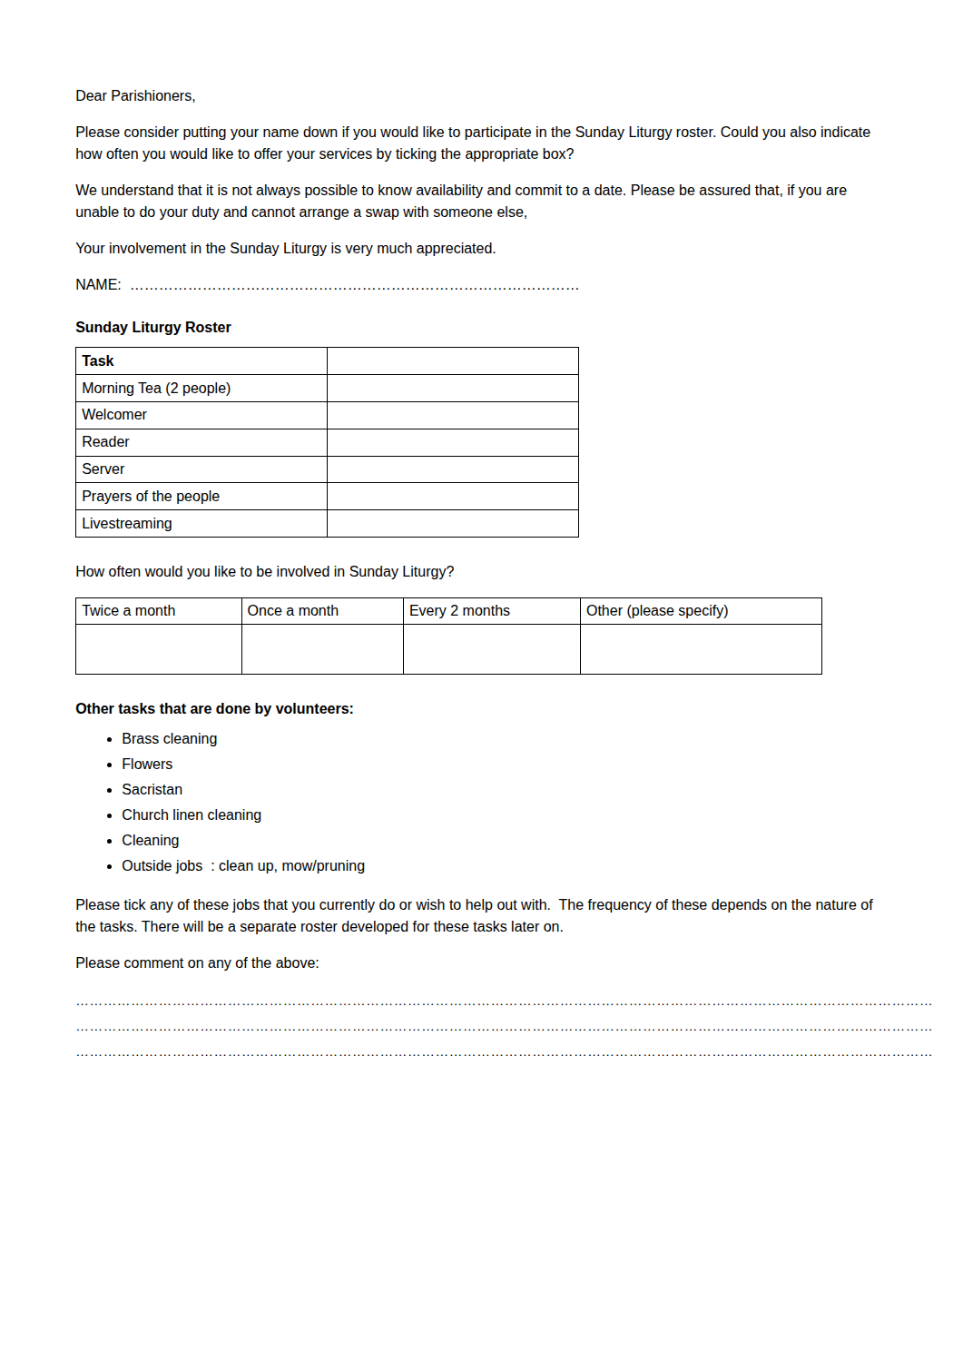Dear Parishioners,
Please consider putting your name down if you would like to participate in the Sunday Liturgy roster. Could you also indicate how often you would like to offer your services by ticking the appropriate box?
We understand that it is not always possible to know availability and commit to a date. Please be assured that, if you are unable to do your duty and cannot arrange a swap with someone else,
Your involvement in the Sunday Liturgy is very much appreciated.
NAME: …………………………………………………………………………………
Sunday Liturgy Roster
| Task | |
| Morning Tea (2 people) | |
| Welcomer | |
| Reader | |
| Server | |
| Prayers of the people | |
| Livestreaming | |
How often would you like to be involved in Sunday Liturgy?
| Twice a month | Once a month | Every 2 months | Other (please specify) |
Other tasks that are done by volunteers:
Brass cleaning
Flowers
Sacristan
Church linen cleaning
Cleaning
Outside jobs : clean up, mow/pruning
Please tick any of these jobs that you currently do or wish to help out with. The frequency of these depends on the nature of the tasks. There will be a separate roster developed for these tasks later on.
Please comment on any of the above:
……………………………………………………………………………………………………………………………………………………………………
……………………………………………………………………………………………………………………………………………………………………
……………………………………………………………………………………………………………………………………………………………………